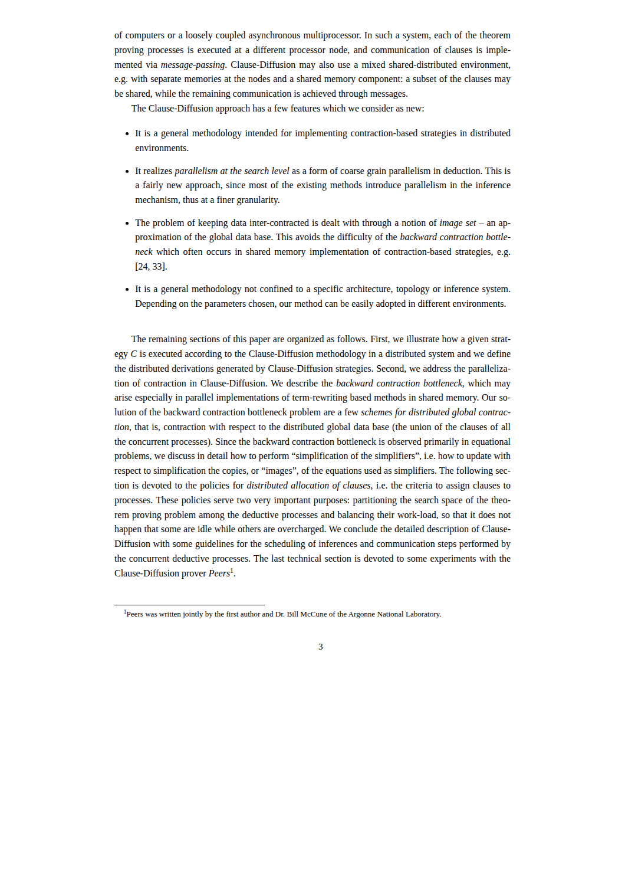of computers or a loosely coupled asynchronous multiprocessor. In such a system, each of the theorem proving processes is executed at a different processor node, and communication of clauses is implemented via message-passing. Clause-Diffusion may also use a mixed shared-distributed environment, e.g. with separate memories at the nodes and a shared memory component: a subset of the clauses may be shared, while the remaining communication is achieved through messages.
The Clause-Diffusion approach has a few features which we consider as new:
It is a general methodology intended for implementing contraction-based strategies in distributed environments.
It realizes parallelism at the search level as a form of coarse grain parallelism in deduction. This is a fairly new approach, since most of the existing methods introduce parallelism in the inference mechanism, thus at a finer granularity.
The problem of keeping data inter-contracted is dealt with through a notion of image set – an approximation of the global data base. This avoids the difficulty of the backward contraction bottleneck which often occurs in shared memory implementation of contraction-based strategies, e.g. [24, 33].
It is a general methodology not confined to a specific architecture, topology or inference system. Depending on the parameters chosen, our method can be easily adopted in different environments.
The remaining sections of this paper are organized as follows. First, we illustrate how a given strategy C is executed according to the Clause-Diffusion methodology in a distributed system and we define the distributed derivations generated by Clause-Diffusion strategies. Second, we address the parallelization of contraction in Clause-Diffusion. We describe the backward contraction bottleneck, which may arise especially in parallel implementations of term-rewriting based methods in shared memory. Our solution of the backward contraction bottleneck problem are a few schemes for distributed global contraction, that is, contraction with respect to the distributed global data base (the union of the clauses of all the concurrent processes). Since the backward contraction bottleneck is observed primarily in equational problems, we discuss in detail how to perform “simplification of the simplifiers”, i.e. how to update with respect to simplification the copies, or “images”, of the equations used as simplifiers. The following section is devoted to the policies for distributed allocation of clauses, i.e. the criteria to assign clauses to processes. These policies serve two very important purposes: partitioning the search space of the theorem proving problem among the deductive processes and balancing their work-load, so that it does not happen that some are idle while others are overcharged. We conclude the detailed description of Clause-Diffusion with some guidelines for the scheduling of inferences and communication steps performed by the concurrent deductive processes. The last technical section is devoted to some experiments with the Clause-Diffusion prover Peers1.
1Peers was written jointly by the first author and Dr. Bill McCune of the Argonne National Laboratory.
3